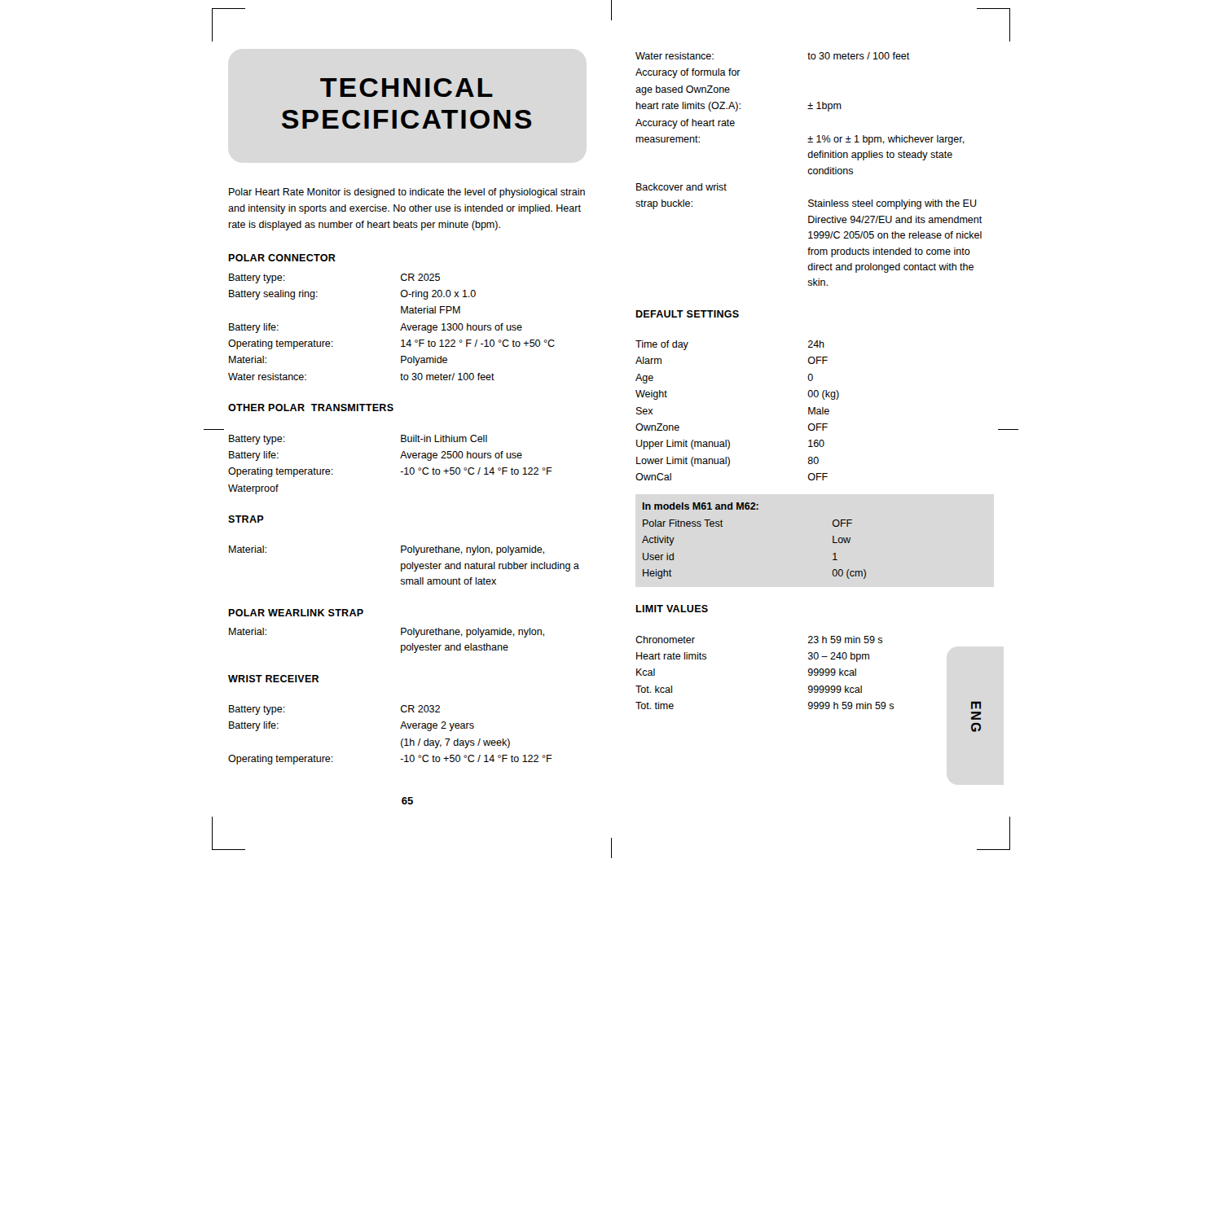TECHNICAL
SPECIFICATIONS
Polar Heart Rate Monitor is designed to indicate the level of physiological strain and intensity in sports and exercise. No other use is intended or implied. Heart rate is displayed as number of heart beats per minute (bpm).
POLAR CONNECTOR
| Battery type: | CR 2025 |
| Battery sealing ring: | O-ring 20.0 x 1.0 |
| | Material FPM |
| Battery life: | Average 1300 hours of use |
| Operating temperature: | 14 °F to 122 ° F / -10 °C to +50 °C |
| Material: | Polyamide |
| Water resistance: | to 30 meter/ 100 feet |
OTHER POLAR TRANSMITTERS
| Battery type: | Built-in Lithium Cell |
| Battery life: | Average 2500 hours of use |
| Operating temperature: | -10 °C to +50 °C / 14 °F to 122 °F |
| Waterproof | |
STRAP
| Material: | Polyurethane, nylon, polyamide, polyester and natural rubber including a small amount of latex |
POLAR WEARLINK STRAP
| Material: | Polyurethane, polyamide, nylon, polyester and elasthane |
WRIST RECEIVER
| Battery type: | CR 2032 |
| Battery life: | Average 2 years |
| | (1h / day, 7 days / week) |
| Operating temperature: | -10 °C to +50 °C / 14 °F to 122 °F |
65
| Water resistance: | to 30 meters / 100 feet |
| Accuracy of formula for | |
| age based OwnZone | |
| heart rate limits (OZ.A): | ± 1bpm |
| Accuracy of heart rate | |
| measurement: | ± 1% or ± 1 bpm, whichever larger, definition applies to steady state conditions |
| Backcover and wrist | |
| strap buckle: | Stainless steel complying with the EU Directive 94/27/EU and its amendment 1999/C 205/05 on the release of nickel from products intended to come into direct and prolonged contact with the skin. |
DEFAULT SETTINGS
| Time of day | 24h |
| Alarm | OFF |
| Age | 0 |
| Weight | 00 (kg) |
| Sex | Male |
| OwnZone | OFF |
| Upper Limit (manual) | 160 |
| Lower Limit (manual) | 80 |
| OwnCal | OFF |
| In models M61 and M62: | |
| Polar Fitness Test | OFF |
| Activity | Low |
| User id | 1 |
| Height | 00 (cm) |
LIMIT VALUES
| Chronometer | 23 h 59 min 59 s |
| Heart rate limits | 30 – 240 bpm |
| Kcal | 99999 kcal |
| Tot. kcal | 999999 kcal |
| Tot. time | 9999 h 59 min 59 s |
ENG